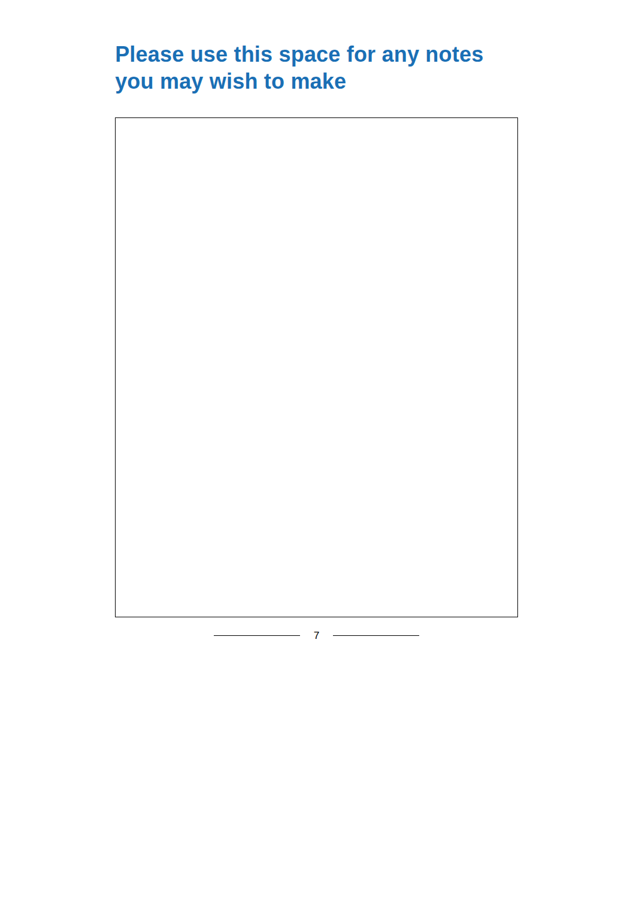Please use this space for any notes you may wish to make
7